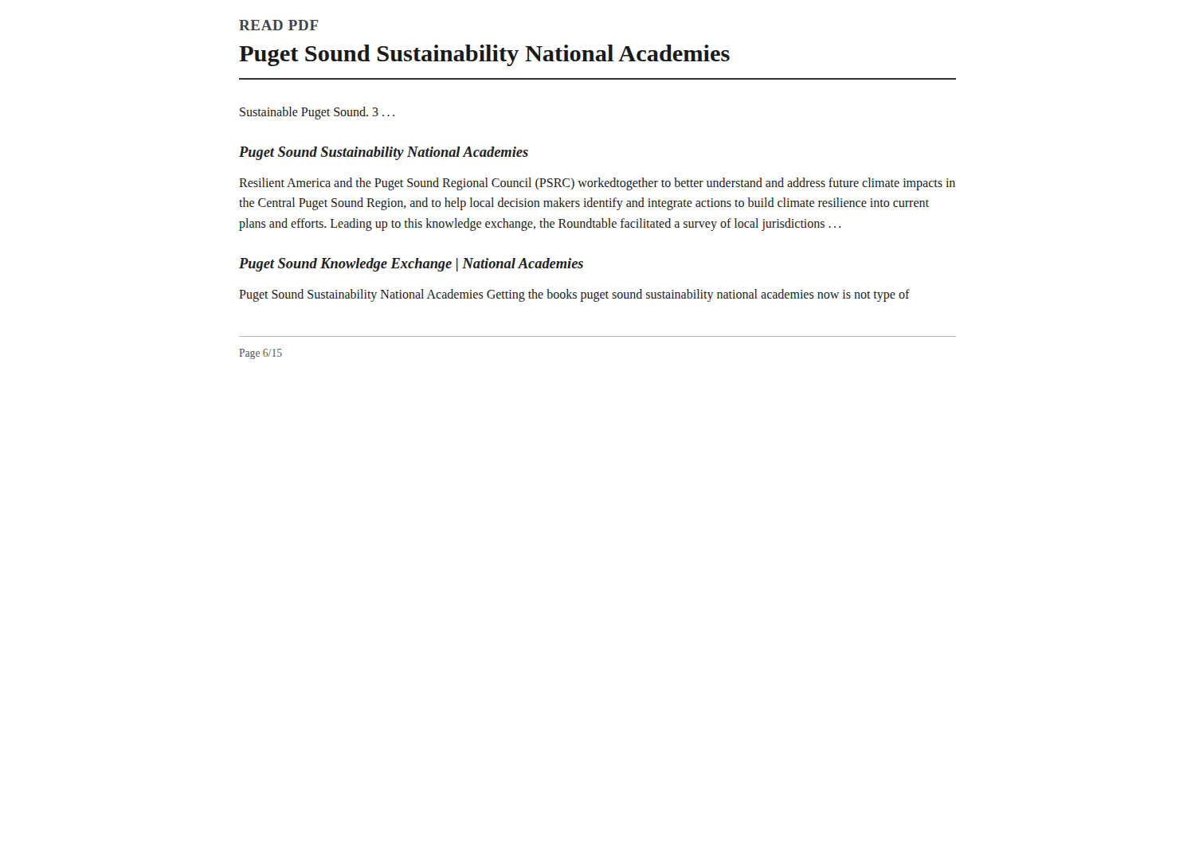Read PDFPuget Sound Sustainability National Academies
Sustainable Puget Sound. 3 ...
Puget Sound Sustainability National Academies
Resilient America and the Puget Sound Regional Council (PSRC) workedtogether to better understand and address future climate impacts in the Central Puget Sound Region, and to help local decision makers identify and integrate actions to build climate resilience into current plans and efforts. Leading up to this knowledge exchange, the Roundtable facilitated a survey of local jurisdictions ...
Puget Sound Knowledge Exchange | National Academies
Puget Sound Sustainability National Academies Getting the books puget sound sustainability national academies now is not type of
Page 6/15